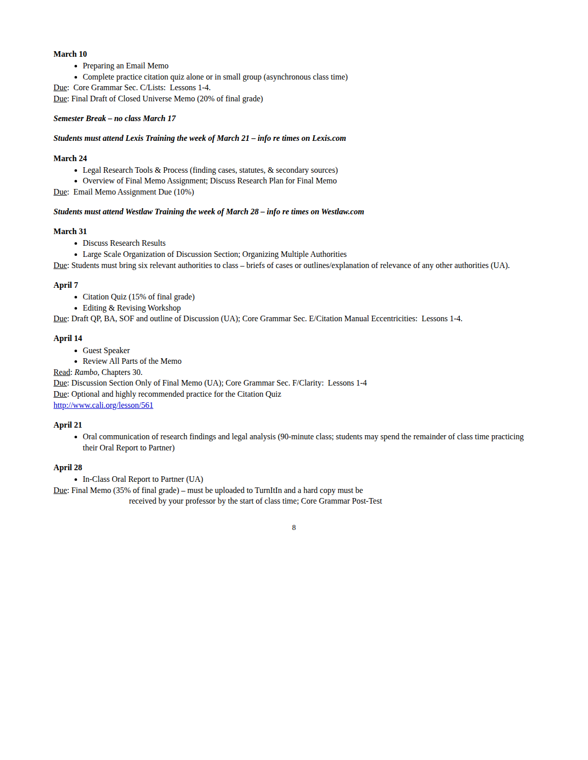March 10
Preparing an Email Memo
Complete practice citation quiz alone or in small group (asynchronous class time)
Due: Core Grammar Sec. C/Lists: Lessons 1-4.
Due: Final Draft of Closed Universe Memo (20% of final grade)
Semester Break – no class March 17
Students must attend Lexis Training the week of March 21 – info re times on Lexis.com
March 24
Legal Research Tools & Process (finding cases, statutes, & secondary sources)
Overview of Final Memo Assignment; Discuss Research Plan for Final Memo
Due: Email Memo Assignment Due (10%)
Students must attend Westlaw Training the week of March 28 – info re times on Westlaw.com
March 31
Discuss Research Results
Large Scale Organization of Discussion Section; Organizing Multiple Authorities
Due: Students must bring six relevant authorities to class – briefs of cases or outlines/explanation of relevance of any other authorities (UA).
April 7
Citation Quiz (15% of final grade)
Editing & Revising Workshop
Due: Draft QP, BA, SOF and outline of Discussion (UA); Core Grammar Sec. E/Citation Manual Eccentricities: Lessons 1-4.
April 14
Guest Speaker
Review All Parts of the Memo
Read: Rambo, Chapters 30.
Due: Discussion Section Only of Final Memo (UA); Core Grammar Sec. F/Clarity: Lessons 1-4
Due: Optional and highly recommended practice for the Citation Quiz
http://www.cali.org/lesson/561
April 21
Oral communication of research findings and legal analysis (90-minute class; students may spend the remainder of class time practicing their Oral Report to Partner)
April 28
In-Class Oral Report to Partner (UA)
Due: Final Memo (35% of final grade) – must be uploaded to TurnItIn and a hard copy must be
received by your professor by the start of class time; Core Grammar Post-Test
8